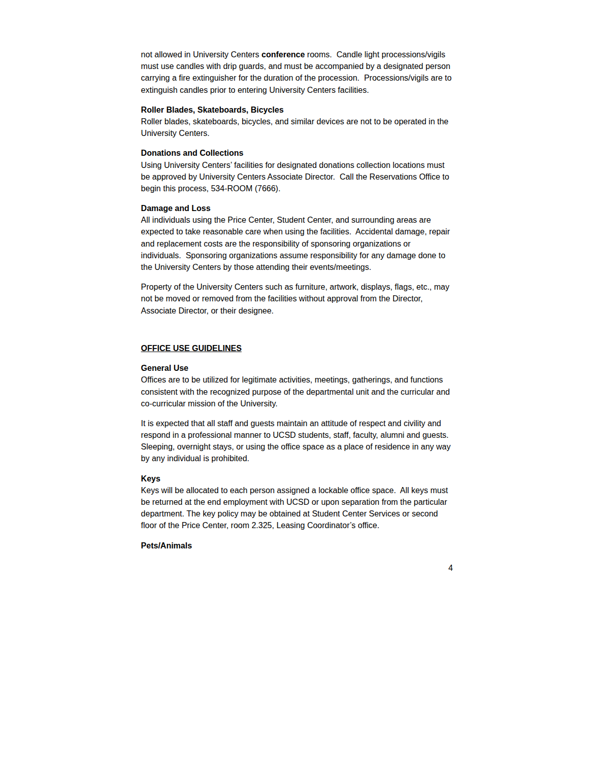not allowed in University Centers conference rooms. Candle light processions/vigils must use candles with drip guards, and must be accompanied by a designated person carrying a fire extinguisher for the duration of the procession. Processions/vigils are to extinguish candles prior to entering University Centers facilities.
Roller Blades, Skateboards, Bicycles
Roller blades, skateboards, bicycles, and similar devices are not to be operated in the University Centers.
Donations and Collections
Using University Centers’ facilities for designated donations collection locations must be approved by University Centers Associate Director. Call the Reservations Office to begin this process, 534-ROOM (7666).
Damage and Loss
All individuals using the Price Center, Student Center, and surrounding areas are expected to take reasonable care when using the facilities. Accidental damage, repair and replacement costs are the responsibility of sponsoring organizations or individuals. Sponsoring organizations assume responsibility for any damage done to the University Centers by those attending their events/meetings.
Property of the University Centers such as furniture, artwork, displays, flags, etc., may not be moved or removed from the facilities without approval from the Director, Associate Director, or their designee.
OFFICE USE GUIDELINES
General Use
Offices are to be utilized for legitimate activities, meetings, gatherings, and functions consistent with the recognized purpose of the departmental unit and the curricular and co-curricular mission of the University.
It is expected that all staff and guests maintain an attitude of respect and civility and respond in a professional manner to UCSD students, staff, faculty, alumni and guests. Sleeping, overnight stays, or using the office space as a place of residence in any way by any individual is prohibited.
Keys
Keys will be allocated to each person assigned a lockable office space. All keys must be returned at the end employment with UCSD or upon separation from the particular department. The key policy may be obtained at Student Center Services or second floor of the Price Center, room 2.325, Leasing Coordinator’s office.
Pets/Animals
4